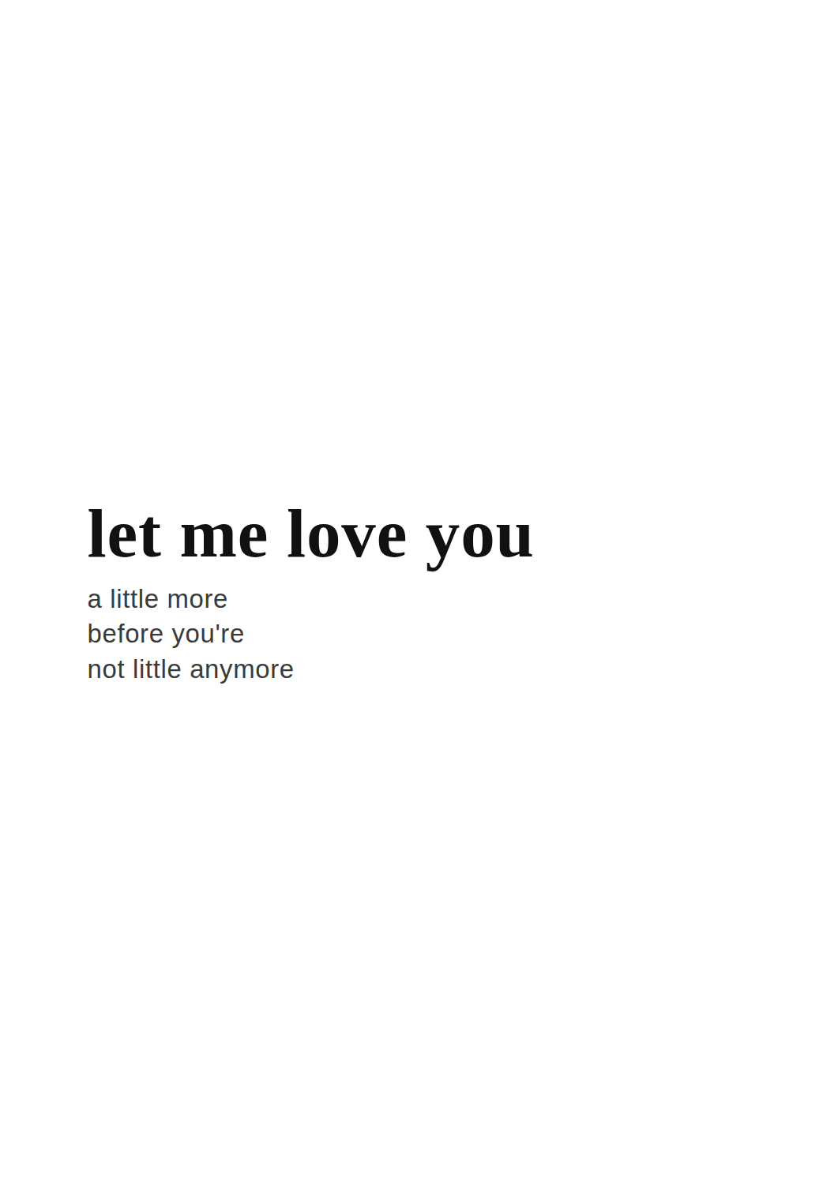let me love you
a little more before you're not little anymore